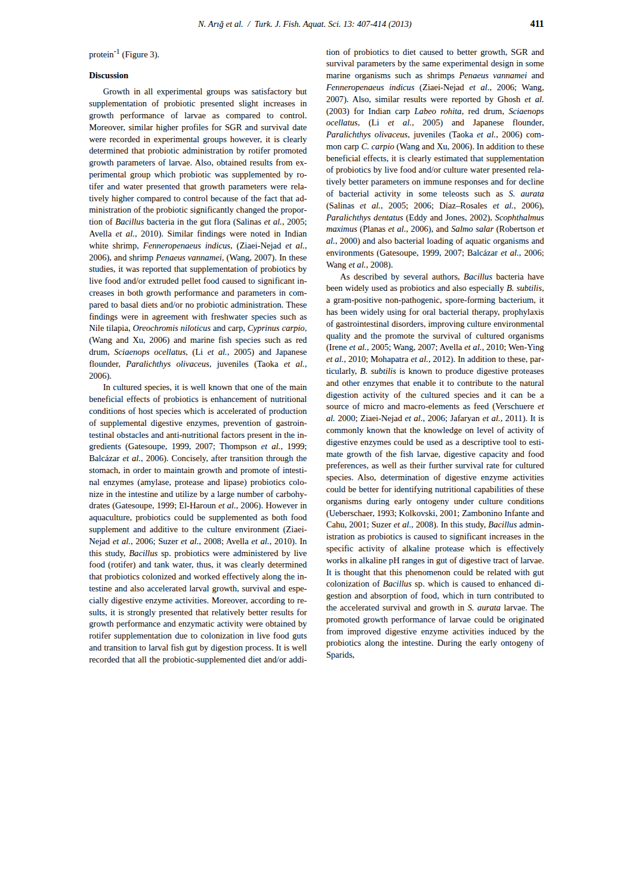N. Arığ et al. / Turk. J. Fish. Aquat. Sci. 13: 407-414 (2013)
411
protein-1 (Figure 3).
Discussion
Growth in all experimental groups was satisfactory but supplementation of probiotic presented slight increases in growth performance of larvae as compared to control. Moreover, similar higher profiles for SGR and survival date were recorded in experimental groups however, it is clearly determined that probiotic administration by rotifer promoted growth parameters of larvae. Also, obtained results from experimental group which probiotic was supplemented by rotifer and water presented that growth parameters were relatively higher compared to control because of the fact that administration of the probiotic significantly changed the proportion of Bacillus bacteria in the gut flora (Salinas et al., 2005; Avella et al., 2010). Similar findings were noted in Indian white shrimp, Fenneropenaeus indicus, (Ziaei-Nejad et al., 2006), and shrimp Penaeus vannamei, (Wang, 2007). In these studies, it was reported that supplementation of probiotics by live food and/or extruded pellet food caused to significant increases in both growth performance and parameters in compared to basal diets and/or no probiotic administration. These findings were in agreement with freshwater species such as Nile tilapia, Oreochromis niloticus and carp, Cyprinus carpio, (Wang and Xu, 2006) and marine fish species such as red drum, Sciaenops ocellatus, (Li et al., 2005) and Japanese flounder, Paralichthys olivaceus, juveniles (Taoka et al., 2006).
In cultured species, it is well known that one of the main beneficial effects of probiotics is enhancement of nutritional conditions of host species which is accelerated of production of supplemental digestive enzymes, prevention of gastrointestinal obstacles and anti-nutritional factors present in the ingredients (Gatesoupe, 1999, 2007; Thompson et al., 1999; Balcázar et al., 2006). Concisely, after transition through the stomach, in order to maintain growth and promote of intestinal enzymes (amylase, protease and lipase) probiotics colonize in the intestine and utilize by a large number of carbohydrates (Gatesoupe, 1999; El-Haroun et al., 2006). However in aquaculture, probiotics could be supplemented as both food supplement and additive to the culture environment (Ziaei-Nejad et al., 2006; Suzer et al., 2008; Avella et al., 2010). In this study, Bacillus sp. probiotics were administered by live food (rotifer) and tank water, thus, it was clearly determined that probiotics colonized and worked effectively along the intestine and also accelerated larval growth, survival and especially digestive enzyme activities. Moreover, according to results, it is strongly presented that relatively better results for growth performance and enzymatic activity were obtained by rotifer supplementation due to colonization in live food guts and transition to larval fish gut by digestion process. It is well recorded that all the probiotic-supplemented diet and/or addition of probiotics to diet caused to better growth, SGR and survival parameters by the same experimental design in some marine organisms such as shrimps Penaeus vannamei and Fenneropenaeus indicus (Ziaei-Nejad et al., 2006; Wang, 2007). Also, similar results were reported by Ghosh et al. (2003) for Indian carp Labeo rohita, red drum, Sciaenops ocellatus, (Li et al., 2005) and Japanese flounder, Paralichthys olivaceus, juveniles (Taoka et al., 2006) common carp C. carpio (Wang and Xu, 2006). In addition to these beneficial effects, it is clearly estimated that supplementation of probiotics by live food and/or culture water presented relatively better parameters on immune responses and for decline of bacterial activity in some teleosts such as S. aurata (Salinas et al., 2005; 2006; Díaz–Rosales et al., 2006), Paralichthys dentatus (Eddy and Jones, 2002), Scophthalmus maximus (Planas et al., 2006), and Salmo salar (Robertson et al., 2000) and also bacterial loading of aquatic organisms and environments (Gatesoupe, 1999, 2007; Balcázar et al., 2006; Wang et al., 2008).
As described by several authors, Bacillus bacteria have been widely used as probiotics and also especially B. subtilis, a gram-positive non-pathogenic, spore-forming bacterium, it has been widely using for oral bacterial therapy, prophylaxis of gastrointestinal disorders, improving culture environmental quality and the promote the survival of cultured organisms (Irene et al., 2005; Wang, 2007; Avella et al., 2010; Wen-Ying et al., 2010; Mohapatra et al., 2012). In addition to these, particularly, B. subtilis is known to produce digestive proteases and other enzymes that enable it to contribute to the natural digestion activity of the cultured species and it can be a source of micro and macro-elements as feed (Verschuere et al. 2000; Ziaei-Nejad et al., 2006; Jafaryan et al., 2011). It is commonly known that the knowledge on level of activity of digestive enzymes could be used as a descriptive tool to estimate growth of the fish larvae, digestive capacity and food preferences, as well as their further survival rate for cultured species. Also, determination of digestive enzyme activities could be better for identifying nutritional capabilities of these organisms during early ontogeny under culture conditions (Ueberschaer, 1993; Kolkovski, 2001; Zambonino Infante and Cahu, 2001; Suzer et al., 2008). In this study, Bacillus administration as probiotics is caused to significant increases in the specific activity of alkaline protease which is effectively works in alkaline pH ranges in gut of digestive tract of larvae. It is thought that this phenomenon could be related with gut colonization of Bacillus sp. which is caused to enhanced digestion and absorption of food, which in turn contributed to the accelerated survival and growth in S. aurata larvae. The promoted growth performance of larvae could be originated from improved digestive enzyme activities induced by the probiotics along the intestine. During the early ontogeny of Sparids,